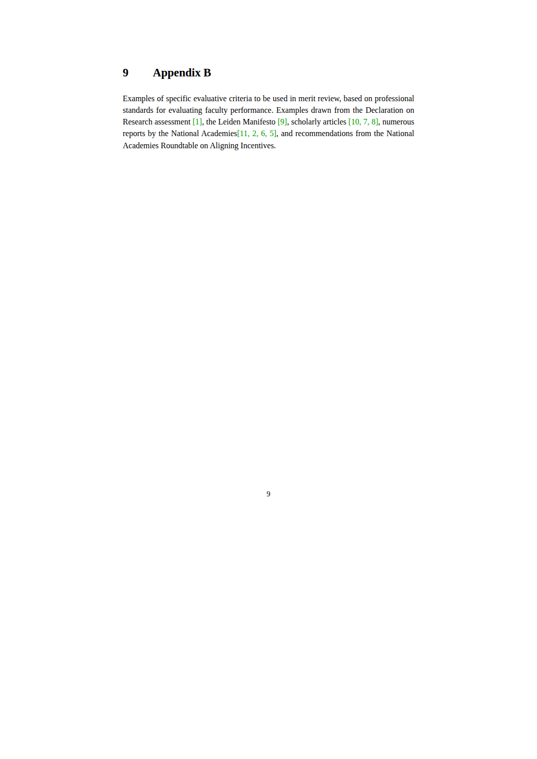9 Appendix B
Examples of specific evaluative criteria to be used in merit review, based on professional standards for evaluating faculty performance. Examples drawn from the Declaration on Research assessment [1], the Leiden Manifesto [9], scholarly articles [10, 7, 8], numerous reports by the National Academies[11, 2, 6, 5], and recommendations from the National Academies Roundtable on Aligning Incentives.
9